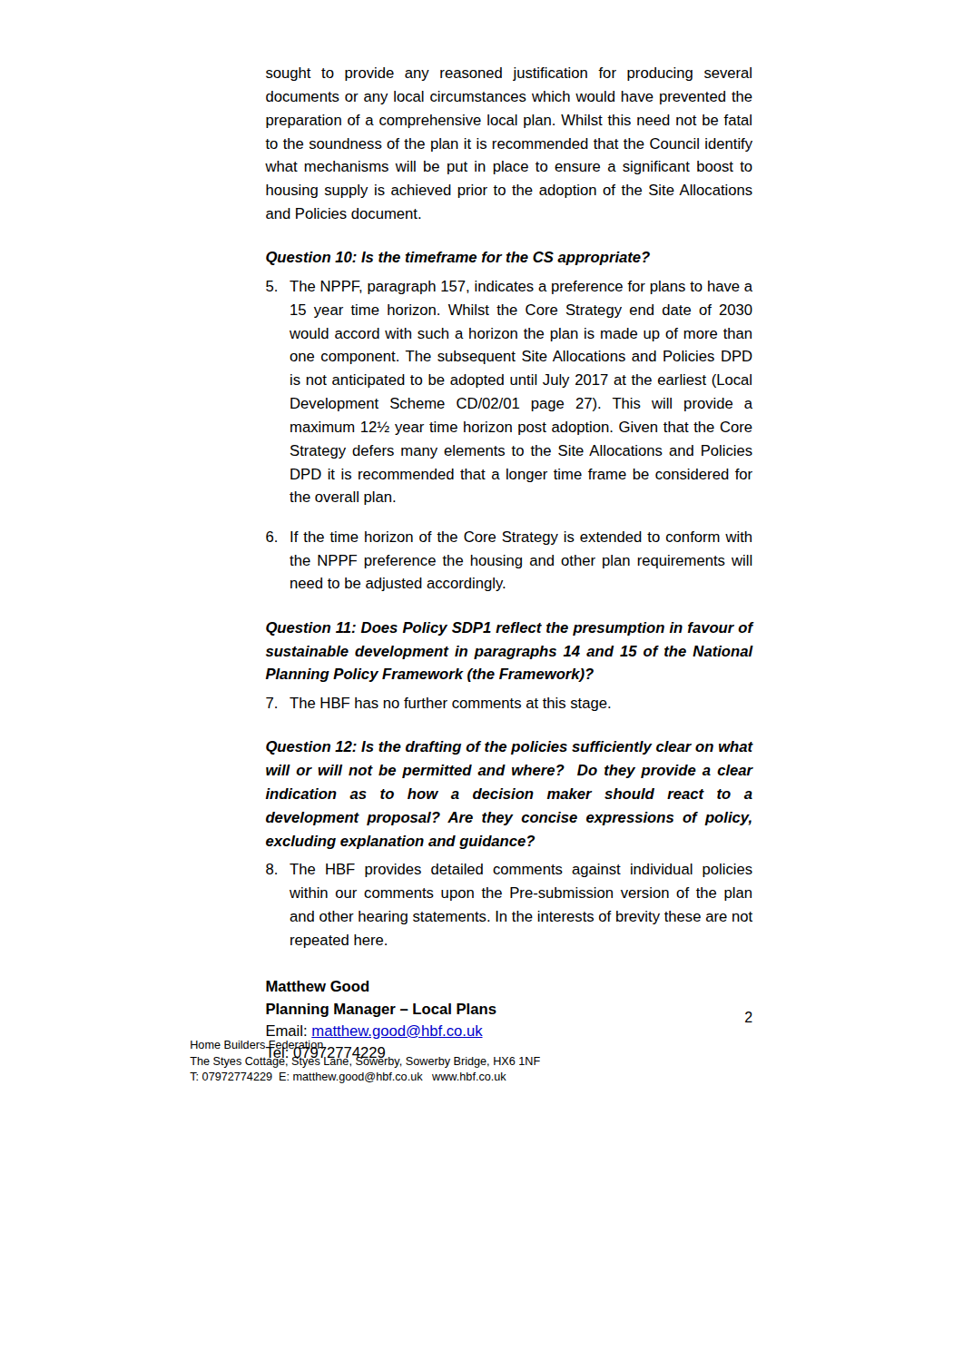sought to provide any reasoned justification for producing several documents or any local circumstances which would have prevented the preparation of a comprehensive local plan. Whilst this need not be fatal to the soundness of the plan it is recommended that the Council identify what mechanisms will be put in place to ensure a significant boost to housing supply is achieved prior to the adoption of the Site Allocations and Policies document.
Question 10: Is the timeframe for the CS appropriate?
5. The NPPF, paragraph 157, indicates a preference for plans to have a 15 year time horizon. Whilst the Core Strategy end date of 2030 would accord with such a horizon the plan is made up of more than one component. The subsequent Site Allocations and Policies DPD is not anticipated to be adopted until July 2017 at the earliest (Local Development Scheme CD/02/01 page 27). This will provide a maximum 12½ year time horizon post adoption. Given that the Core Strategy defers many elements to the Site Allocations and Policies DPD it is recommended that a longer time frame be considered for the overall plan.
6. If the time horizon of the Core Strategy is extended to conform with the NPPF preference the housing and other plan requirements will need to be adjusted accordingly.
Question 11: Does Policy SDP1 reflect the presumption in favour of sustainable development in paragraphs 14 and 15 of the National Planning Policy Framework (the Framework)?
7. The HBF has no further comments at this stage.
Question 12: Is the drafting of the policies sufficiently clear on what will or will not be permitted and where? Do they provide a clear indication as to how a decision maker should react to a development proposal? Are they concise expressions of policy, excluding explanation and guidance?
8. The HBF provides detailed comments against individual policies within our comments upon the Pre-submission version of the plan and other hearing statements. In the interests of brevity these are not repeated here.
Matthew Good
Planning Manager – Local Plans
Email: matthew.good@hbf.co.uk
Tel: 07972774229
2
Home Builders Federation
The Styes Cottage, Styes Lane, Sowerby, Sowerby Bridge, HX6 1NF
T: 07972774229 E: matthew.good@hbf.co.uk www.hbf.co.uk